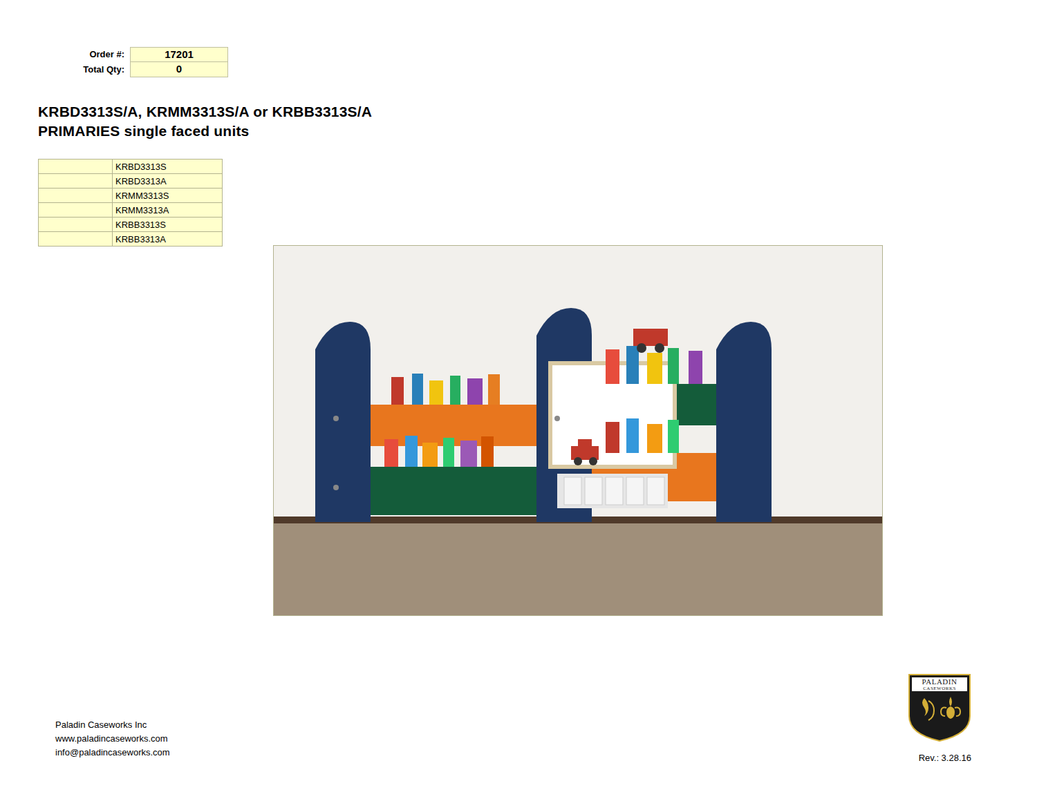Order #:
17201
Total Qty:
0
KRBD3313S/A, KRMM3313S/A or KRBB3313S/A
PRIMARIES single faced units
| | KRBD3313S |
| | KRBD3313A |
| | KRMM3313S |
| | KRMM3313A |
| | KRBB3313S |
| | KRBB3313A |
PALADIN CASEWORKS
Paladin Caseworks Inc
www.paladincaseworks.com
info@paladincaseworks.com
Rev.: 3.28.16